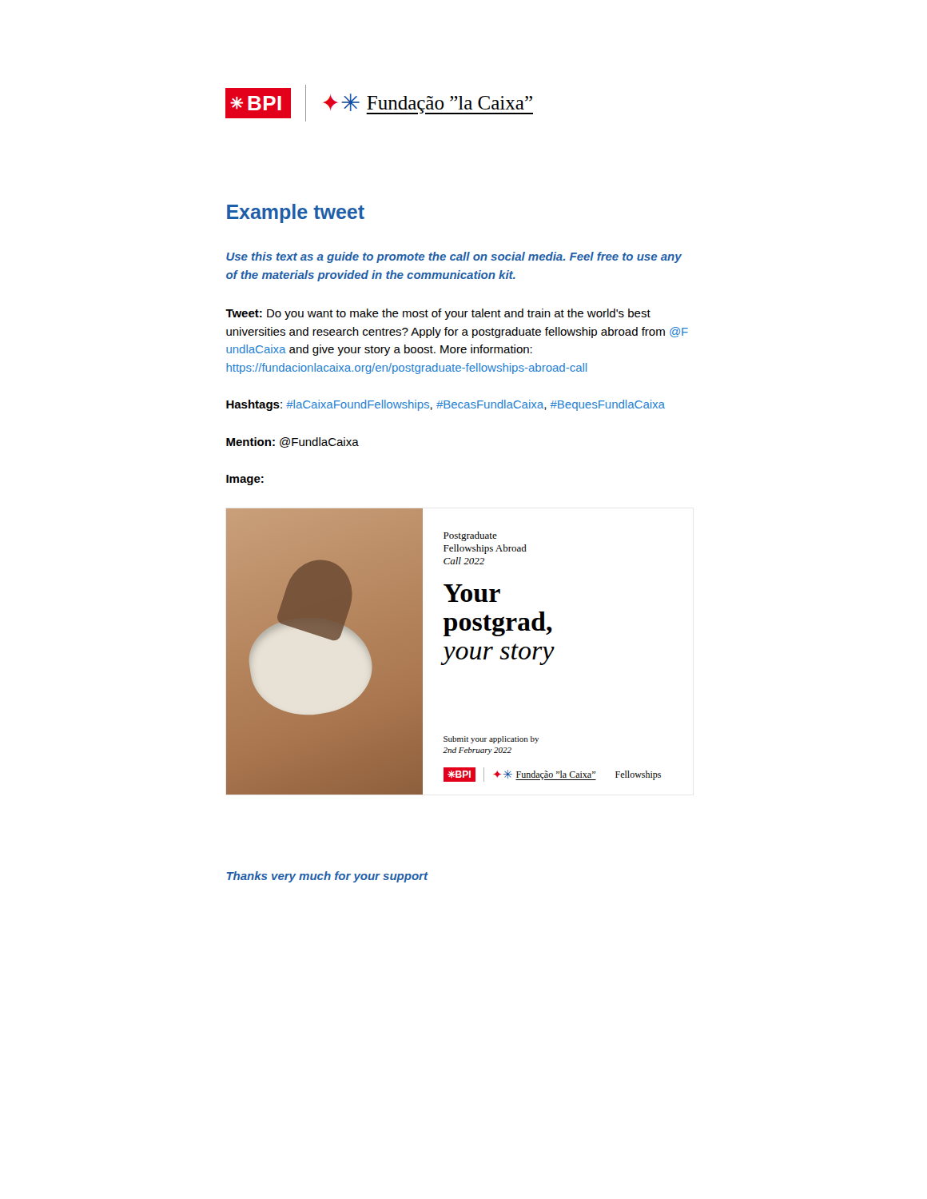✳BPI
✦✳ Fundação ”la Caixa”
Example tweet
Use this text as a guide to promote the call on social media. Feel free to use any of the materials provided in the communication kit.
Tweet: Do you want to make the most of your talent and train at the world's best universities and research centres? Apply for a postgraduate fellowship abroad from @FundlaCaixa and give your story a boost. More information:
https://fundacionlacaixa.org/en/postgraduate-fellowships-abroad-call
Hashtags: #laCaixaFoundFellowships, #BecasFundlaCaixa, #BequesFundlaCaixa
Mention: @FundlaCaixa
Image:
Postgraduate
Fellowships Abroad
Call 2022
Your
postgrad,your story
Submit your application by
2nd February 2022
✳BPI ✦✳ Fundação ”la Caixa” Fellowships
Thanks very much for your support